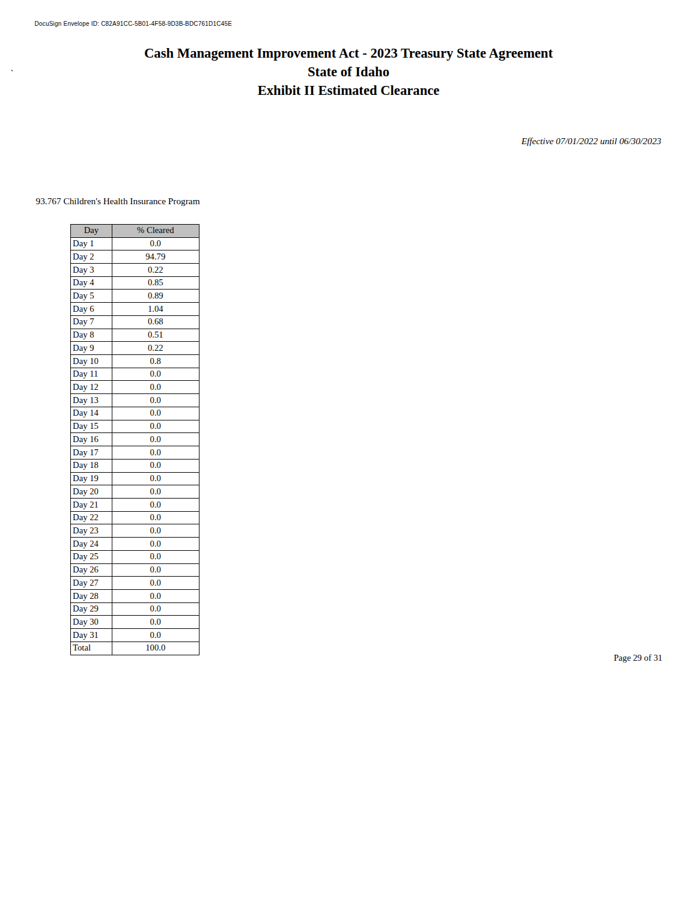DocuSign Envelope ID: C82A91CC-5B01-4F58-9D3B-BDC761D1C45E
`
Cash Management Improvement Act - 2023 Treasury State Agreement
State of Idaho
Exhibit II Estimated Clearance
Effective 07/01/2022 until 06/30/2023
93.767 Children's Health Insurance Program
| Day | % Cleared |
| --- | --- |
| Day 1 | 0.0 |
| Day 2 | 94.79 |
| Day 3 | 0.22 |
| Day 4 | 0.85 |
| Day 5 | 0.89 |
| Day 6 | 1.04 |
| Day 7 | 0.68 |
| Day 8 | 0.51 |
| Day 9 | 0.22 |
| Day 10 | 0.8 |
| Day 11 | 0.0 |
| Day 12 | 0.0 |
| Day 13 | 0.0 |
| Day 14 | 0.0 |
| Day 15 | 0.0 |
| Day 16 | 0.0 |
| Day 17 | 0.0 |
| Day 18 | 0.0 |
| Day 19 | 0.0 |
| Day 20 | 0.0 |
| Day 21 | 0.0 |
| Day 22 | 0.0 |
| Day 23 | 0.0 |
| Day 24 | 0.0 |
| Day 25 | 0.0 |
| Day 26 | 0.0 |
| Day 27 | 0.0 |
| Day 28 | 0.0 |
| Day 29 | 0.0 |
| Day 30 | 0.0 |
| Day 31 | 0.0 |
| Total | 100.0 |
Page 29 of 31